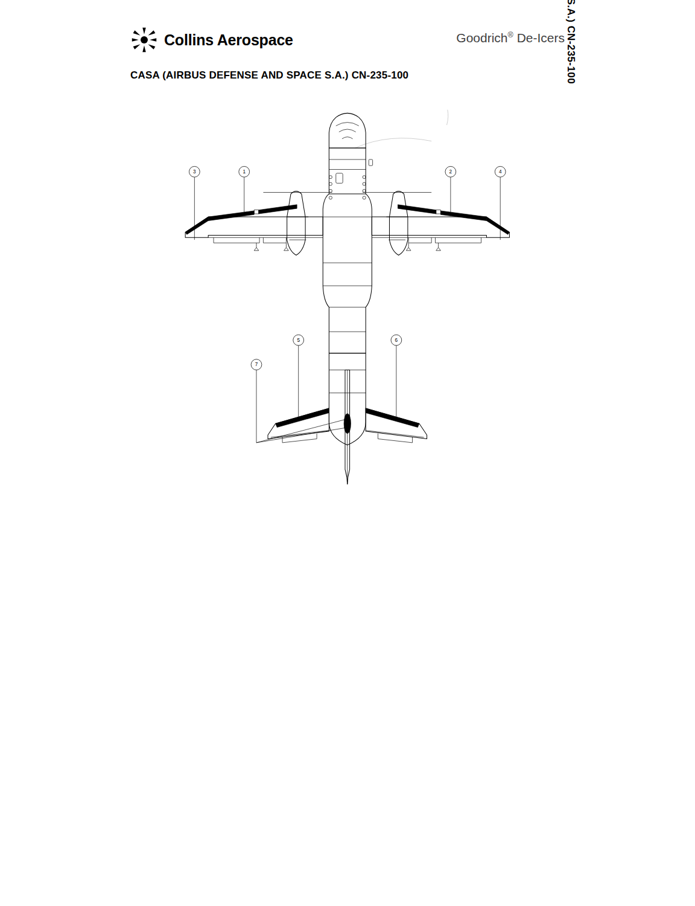Collins Aerospace
Goodrich® De-Icers
CASA (AIRBUS DEFENSE AND SPACE S.A.) CN-235-100
CASA (AIRBUS DEFENSE AND SPACE S.A.) CN-235-100
3 1 2 4 5 6 7